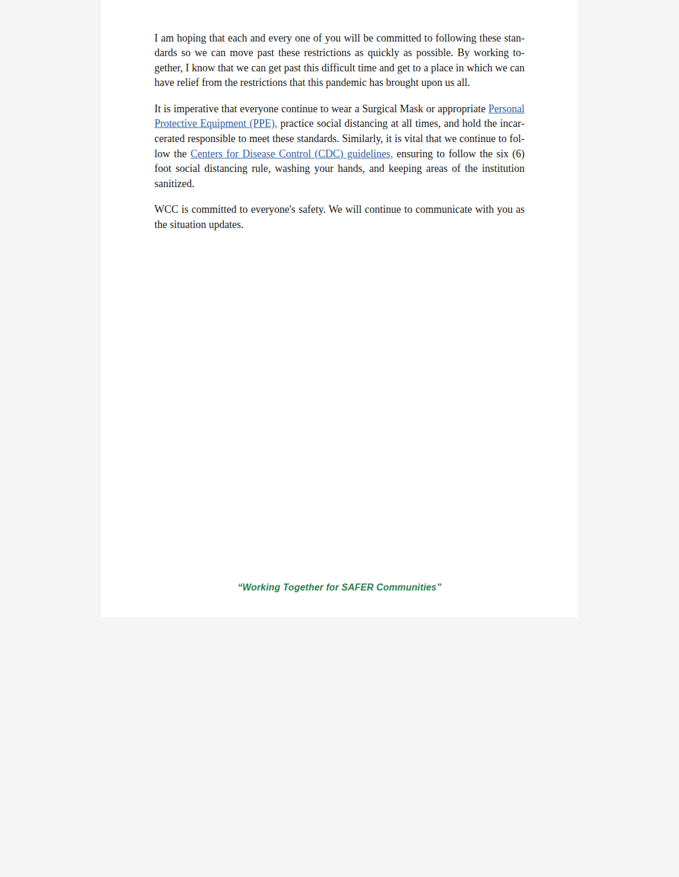I am hoping that each and every one of you will be committed to following these standards so we can move past these restrictions as quickly as possible. By working together, I know that we can get past this difficult time and get to a place in which we can have relief from the restrictions that this pandemic has brought upon us all.
It is imperative that everyone continue to wear a Surgical Mask or appropriate Personal Protective Equipment (PPE), practice social distancing at all times, and hold the incarcerated responsible to meet these standards. Similarly, it is vital that we continue to follow the Centers for Disease Control (CDC) guidelines, ensuring to follow the six (6) foot social distancing rule, washing your hands, and keeping areas of the institution sanitized.
WCC is committed to everyone's safety. We will continue to communicate with you as the situation updates.
“Working Together for SAFER Communities”